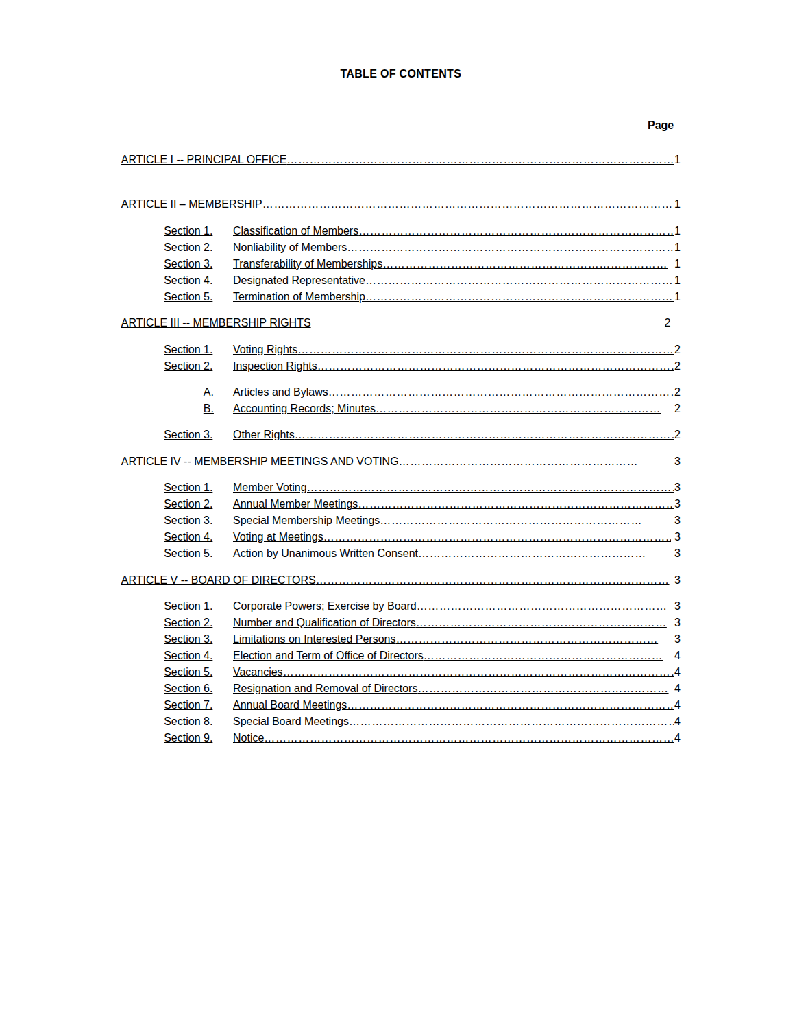TABLE OF CONTENTS
Page
ARTICLE I -- PRINCIPAL OFFICE…………………………………………………………………………………………………………………1
ARTICLE II – MEMBERSHIP…………………………………………………………………………………………………………………………1
Section 1. Classification of Members…………………………………………………………………………………1
Section 2. Nonliability of Members……………………………………………………………………………………1
Section 3. Transferability of Memberships…………………………………………………………………1
Section 4. Designated Representative………………………………………………………………………………1
Section 5. Termination of Membership………………………………………………………………………………1
ARTICLE III -- MEMBERSHIP RIGHTS 2
Section 1. Voting Rights…………………………………………………………………………………………2
Section 2. Inspection Rights……………………………………………………………………………………2
A. Articles and Bylaws…………………………………………………………………………………2
B. Accounting Records; Minutes…………………………………………………………………2
Section 3. Other Rights…………………………………………………………………………………………2
ARTICLE IV -- MEMBERSHIP MEETINGS AND VOTING………………………………………………………3
Section 1. Member Voting………………………………………………………………………………………3
Section 2. Annual Member Meetings…………………………………………………………………………3
Section 3. Special Membership Meetings…………………………………………………………… 3
Section 4. Voting at Meetings………………………………………………………………………………… 3
Section 5. Action by Unanimous Written Consent…………………………………………………… 3
ARTICLE V -- BOARD OF DIRECTORS…………………………………………………………………………………3
Section 1. Corporate Powers; Exercise by Board…………………………………………………………3
Section 2. Number and Qualification of Directors…………………………………………………………3
Section 3. Limitations on Interested Persons……………………………………………………………3
Section 4. Election and Term of Office of Directors………………………………………………………4
Section 5. Vacancies…………………………………………………………………………………………………4
Section 6. Resignation and Removal of Directors…………………………………………………………4
Section 7. Annual Board Meetings……………………………………………………………………………4
Section 8. Special Board Meetings……………………………………………………………………………4
Section 9. Notice………………………………………………………………………………………………………4